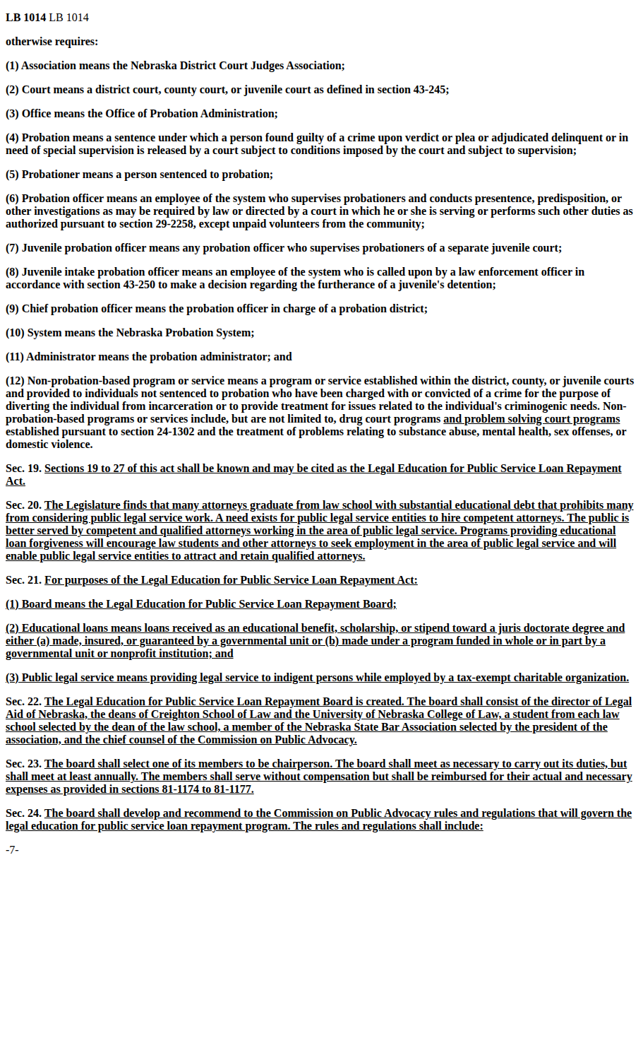LB 1014 LB 1014
otherwise requires:
(1) Association means the Nebraska District Court Judges Association;
(2) Court means a district court, county court, or juvenile court as defined in section 43-245;
(3) Office means the Office of Probation Administration;
(4) Probation means a sentence under which a person found guilty of a crime upon verdict or plea or adjudicated delinquent or in need of special supervision is released by a court subject to conditions imposed by the court and subject to supervision;
(5) Probationer means a person sentenced to probation;
(6) Probation officer means an employee of the system who supervises probationers and conducts presentence, predisposition, or other investigations as may be required by law or directed by a court in which he or she is serving or performs such other duties as authorized pursuant to section 29-2258, except unpaid volunteers from the community;
(7) Juvenile probation officer means any probation officer who supervises probationers of a separate juvenile court;
(8) Juvenile intake probation officer means an employee of the system who is called upon by a law enforcement officer in accordance with section 43-250 to make a decision regarding the furtherance of a juvenile's detention;
(9) Chief probation officer means the probation officer in charge of a probation district;
(10) System means the Nebraska Probation System;
(11) Administrator means the probation administrator; and
(12) Non-probation-based program or service means a program or service established within the district, county, or juvenile courts and provided to individuals not sentenced to probation who have been charged with or convicted of a crime for the purpose of diverting the individual from incarceration or to provide treatment for issues related to the individual's criminogenic needs. Non-probation-based programs or services include, but are not limited to, drug court programs and problem solving court programs established pursuant to section 24-1302 and the treatment of problems relating to substance abuse, mental health, sex offenses, or domestic violence.
Sec. 19. Sections 19 to 27 of this act shall be known and may be cited as the Legal Education for Public Service Loan Repayment Act.
Sec. 20. The Legislature finds that many attorneys graduate from law school with substantial educational debt that prohibits many from considering public legal service work. A need exists for public legal service entities to hire competent attorneys. The public is better served by competent and qualified attorneys working in the area of public legal service. Programs providing educational loan forgiveness will encourage law students and other attorneys to seek employment in the area of public legal service and will enable public legal service entities to attract and retain qualified attorneys.
Sec. 21. For purposes of the Legal Education for Public Service Loan Repayment Act:
(1) Board means the Legal Education for Public Service Loan Repayment Board;
(2) Educational loans means loans received as an educational benefit, scholarship, or stipend toward a juris doctorate degree and either (a) made, insured, or guaranteed by a governmental unit or (b) made under a program funded in whole or in part by a governmental unit or nonprofit institution; and
(3) Public legal service means providing legal service to indigent persons while employed by a tax-exempt charitable organization.
Sec. 22. The Legal Education for Public Service Loan Repayment Board is created. The board shall consist of the director of Legal Aid of Nebraska, the deans of Creighton School of Law and the University of Nebraska College of Law, a student from each law school selected by the dean of the law school, a member of the Nebraska State Bar Association selected by the president of the association, and the chief counsel of the Commission on Public Advocacy.
Sec. 23. The board shall select one of its members to be chairperson. The board shall meet as necessary to carry out its duties, but shall meet at least annually. The members shall serve without compensation but shall be reimbursed for their actual and necessary expenses as provided in sections 81-1174 to 81-1177.
Sec. 24. The board shall develop and recommend to the Commission on Public Advocacy rules and regulations that will govern the legal education for public service loan repayment program. The rules and regulations shall include:
-7-